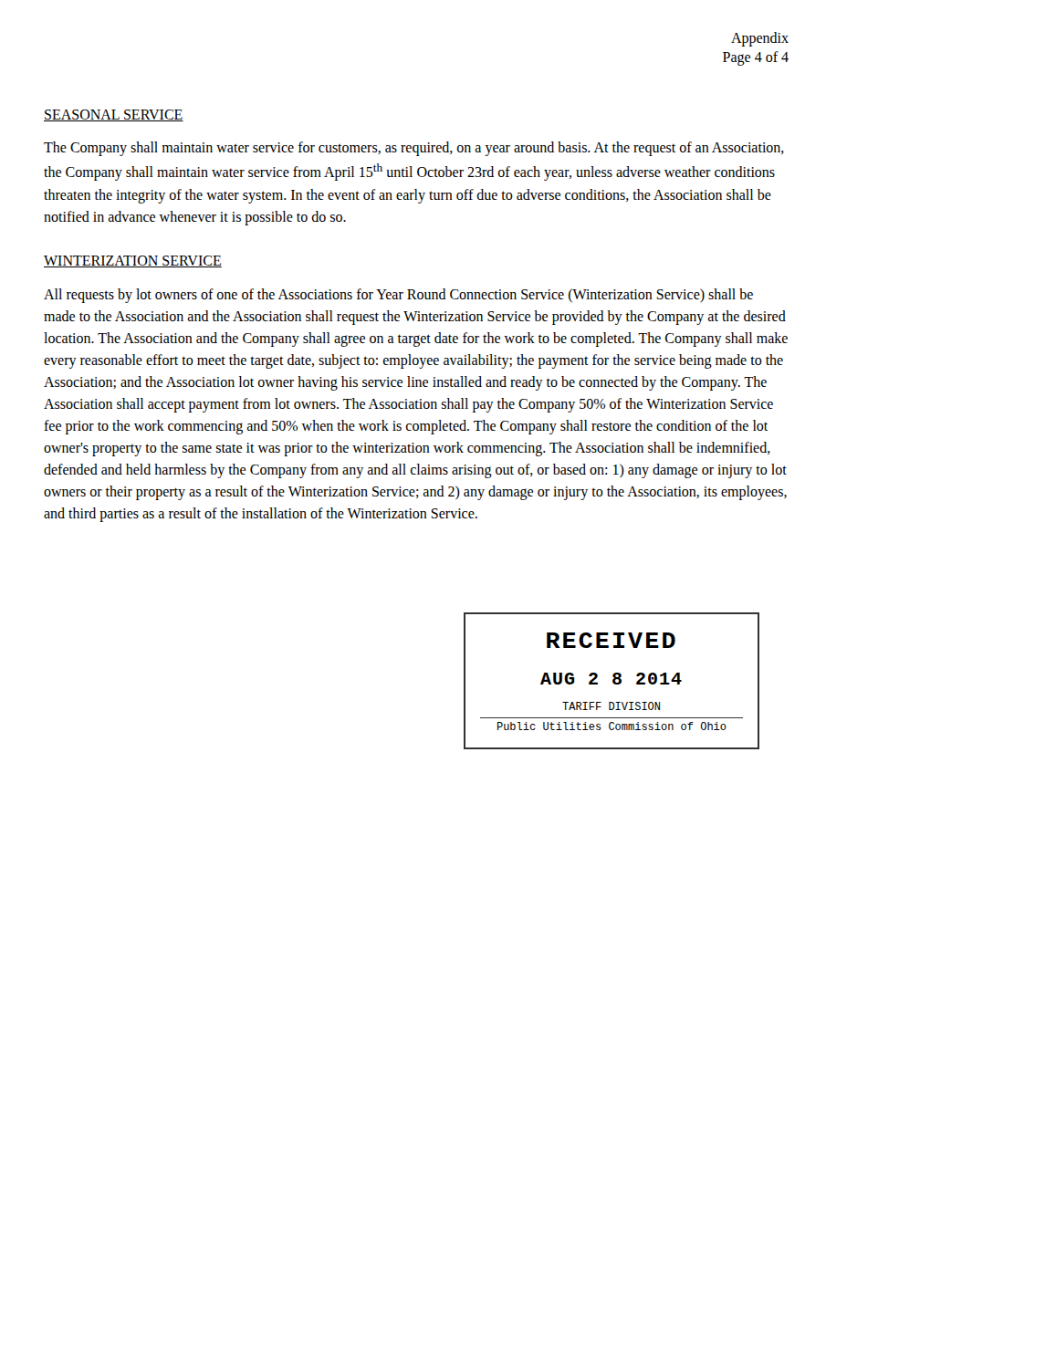Appendix
Page 4 of 4
Seasonal Service
The Company shall maintain water service for customers, as required, on a year around basis. At the request of an Association, the Company shall maintain water service from April 15th until October 23rd of each year, unless adverse weather conditions threaten the integrity of the water system. In the event of an early turn off due to adverse conditions, the Association shall be notified in advance whenever it is possible to do so.
Winterization Service
All requests by lot owners of one of the Associations for Year Round Connection Service (Winterization Service) shall be made to the Association and the Association shall request the Winterization Service be provided by the Company at the desired location. The Association and the Company shall agree on a target date for the work to be completed. The Company shall make every reasonable effort to meet the target date, subject to: employee availability; the payment for the service being made to the Association; and the Association lot owner having his service line installed and ready to be connected by the Company. The Association shall accept payment from lot owners. The Association shall pay the Company 50% of the Winterization Service fee prior to the work commencing and 50% when the work is completed. The Company shall restore the condition of the lot owner's property to the same state it was prior to the winterization work commencing. The Association shall be indemnified, defended and held harmless by the Company from any and all claims arising out of, or based on: 1) any damage or injury to lot owners or their property as a result of the Winterization Service; and 2) any damage or injury to the Association, its employees, and third parties as a result of the installation of the Winterization Service.
RECEIVED
AUG 2 8 2014
TARIFF DIVISION
Public Utilities Commission of Ohio